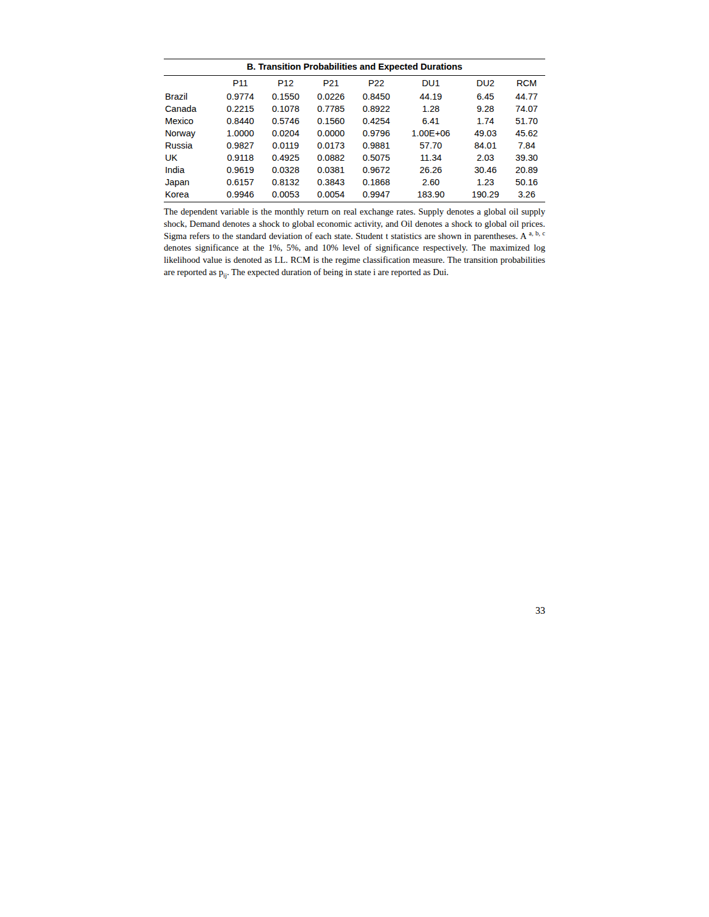| B. Transition Probabilities and Expected Durations |
| --- |
| | P11 | P12 | P21 | P22 | DU1 | DU2 | RCM |
| Brazil | 0.9774 | 0.1550 | 0.0226 | 0.8450 | 44.19 | 6.45 | 44.77 |
| Canada | 0.2215 | 0.1078 | 0.7785 | 0.8922 | 1.28 | 9.28 | 74.07 |
| Mexico | 0.8440 | 0.5746 | 0.1560 | 0.4254 | 6.41 | 1.74 | 51.70 |
| Norway | 1.0000 | 0.0204 | 0.0000 | 0.9796 | 1.00E+06 | 49.03 | 45.62 |
| Russia | 0.9827 | 0.0119 | 0.0173 | 0.9881 | 57.70 | 84.01 | 7.84 |
| UK | 0.9118 | 0.4925 | 0.0882 | 0.5075 | 11.34 | 2.03 | 39.30 |
| India | 0.9619 | 0.0328 | 0.0381 | 0.9672 | 26.26 | 30.46 | 20.89 |
| Japan | 0.6157 | 0.8132 | 0.3843 | 0.1868 | 2.60 | 1.23 | 50.16 |
| Korea | 0.9946 | 0.0053 | 0.0054 | 0.9947 | 183.90 | 190.29 | 3.26 |
The dependent variable is the monthly return on real exchange rates. Supply denotes a global oil supply shock, Demand denotes a shock to global economic activity, and Oil denotes a shock to global oil prices. Sigma refers to the standard deviation of each state. Student t statistics are shown in parentheses. A a, b, c denotes significance at the 1%, 5%, and 10% level of significance respectively. The maximized log likelihood value is denoted as LL. RCM is the regime classification measure. The transition probabilities are reported as pij. The expected duration of being in state i are reported as Dui.
33